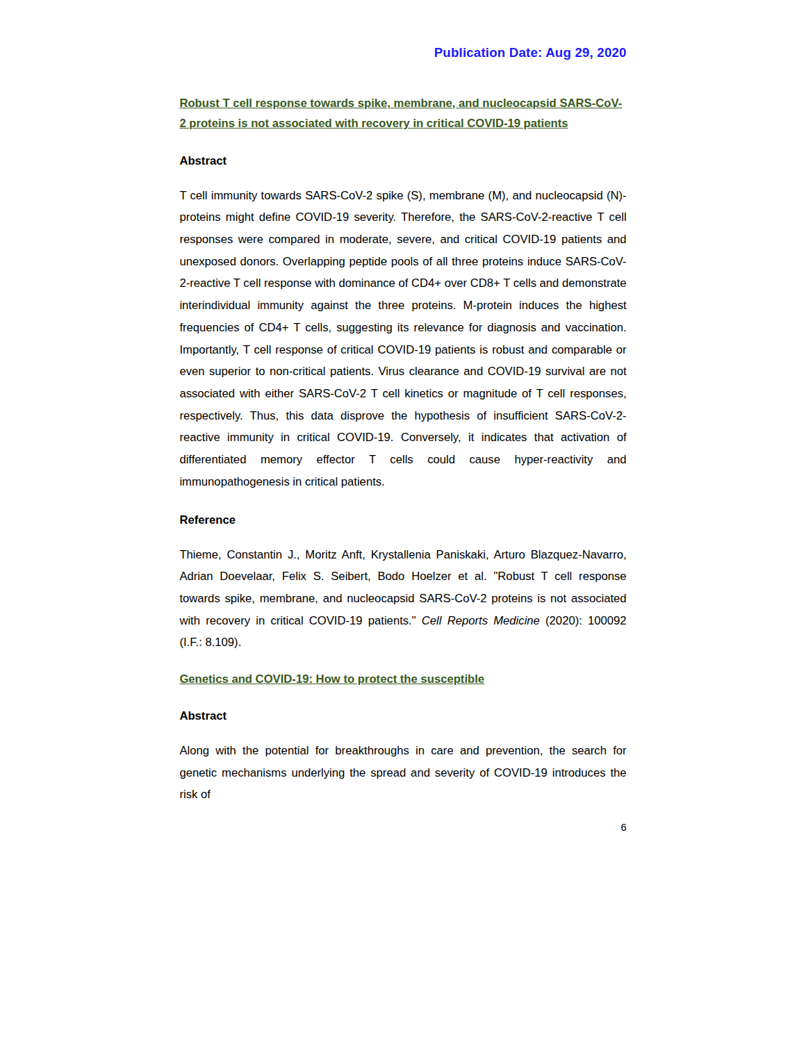Publication Date: Aug 29, 2020
Robust T cell response towards spike, membrane, and nucleocapsid SARS-CoV-2 proteins is not associated with recovery in critical COVID-19 patients
Abstract
T cell immunity towards SARS-CoV-2 spike (S), membrane (M), and nucleocapsid (N)-proteins might define COVID-19 severity. Therefore, the SARS-CoV-2-reactive T cell responses were compared in moderate, severe, and critical COVID-19 patients and unexposed donors. Overlapping peptide pools of all three proteins induce SARS-CoV-2-reactive T cell response with dominance of CD4+ over CD8+ T cells and demonstrate interindividual immunity against the three proteins. M-protein induces the highest frequencies of CD4+ T cells, suggesting its relevance for diagnosis and vaccination. Importantly, T cell response of critical COVID-19 patients is robust and comparable or even superior to non-critical patients. Virus clearance and COVID-19 survival are not associated with either SARS-CoV-2 T cell kinetics or magnitude of T cell responses, respectively. Thus, this data disprove the hypothesis of insufficient SARS-CoV-2-reactive immunity in critical COVID-19. Conversely, it indicates that activation of differentiated memory effector T cells could cause hyper-reactivity and immunopathogenesis in critical patients.
Reference
Thieme, Constantin J., Moritz Anft, Krystallenia Paniskaki, Arturo Blazquez-Navarro, Adrian Doevelaar, Felix S. Seibert, Bodo Hoelzer et al. "Robust T cell response towards spike, membrane, and nucleocapsid SARS-CoV-2 proteins is not associated with recovery in critical COVID-19 patients." Cell Reports Medicine (2020): 100092 (I.F.: 8.109).
Genetics and COVID-19: How to protect the susceptible
Abstract
Along with the potential for breakthroughs in care and prevention, the search for genetic mechanisms underlying the spread and severity of COVID-19 introduces the risk of
6